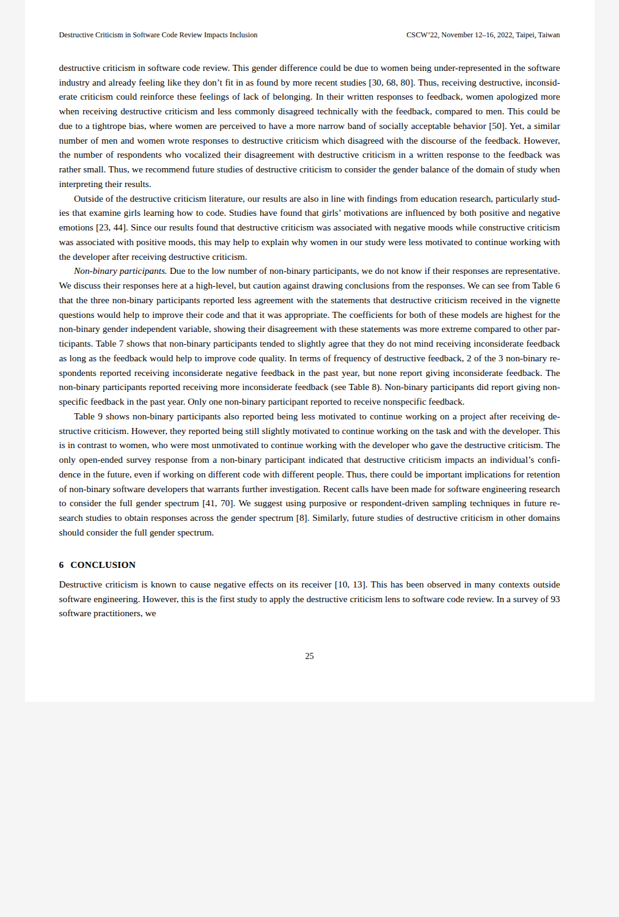Destructive Criticism in Software Code Review Impacts Inclusion CSCW’22, November 12–16, 2022, Taipei, Taiwan
destructive criticism in software code review. This gender difference could be due to women being under-represented in the software industry and already feeling like they don’t fit in as found by more recent studies [30, 68, 80]. Thus, receiving destructive, inconsiderate criticism could reinforce these feelings of lack of belonging. In their written responses to feedback, women apologized more when receiving destructive criticism and less commonly disagreed technically with the feedback, compared to men. This could be due to a tightrope bias, where women are perceived to have a more narrow band of socially acceptable behavior [50]. Yet, a similar number of men and women wrote responses to destructive criticism which disagreed with the discourse of the feedback. However, the number of respondents who vocalized their disagreement with destructive criticism in a written response to the feedback was rather small. Thus, we recommend future studies of destructive criticism to consider the gender balance of the domain of study when interpreting their results.
Outside of the destructive criticism literature, our results are also in line with findings from education research, particularly studies that examine girls learning how to code. Studies have found that girls’ motivations are influenced by both positive and negative emotions [23, 44]. Since our results found that destructive criticism was associated with negative moods while constructive criticism was associated with positive moods, this may help to explain why women in our study were less motivated to continue working with the developer after receiving destructive criticism.
Non-binary participants. Due to the low number of non-binary participants, we do not know if their responses are representative. We discuss their responses here at a high-level, but caution against drawing conclusions from the responses. We can see from Table 6 that the three non-binary participants reported less agreement with the statements that destructive criticism received in the vignette questions would help to improve their code and that it was appropriate. The coefficients for both of these models are highest for the non-binary gender independent variable, showing their disagreement with these statements was more extreme compared to other participants. Table 7 shows that non-binary participants tended to slightly agree that they do not mind receiving inconsiderate feedback as long as the feedback would help to improve code quality. In terms of frequency of destructive feedback, 2 of the 3 non-binary respondents reported receiving inconsiderate negative feedback in the past year, but none report giving inconsiderate feedback. The non-binary participants reported receiving more inconsiderate feedback (see Table 8). Non-binary participants did report giving nonspecific feedback in the past year. Only one non-binary participant reported to receive nonspecific feedback.
Table 9 shows non-binary participants also reported being less motivated to continue working on a project after receiving destructive criticism. However, they reported being still slightly motivated to continue working on the task and with the developer. This is in contrast to women, who were most unmotivated to continue working with the developer who gave the destructive criticism. The only open-ended survey response from a non-binary participant indicated that destructive criticism impacts an individual’s confidence in the future, even if working on different code with different people. Thus, there could be important implications for retention of non-binary software developers that warrants further investigation. Recent calls have been made for software engineering research to consider the full gender spectrum [41, 70]. We suggest using purposive or respondent-driven sampling techniques in future research studies to obtain responses across the gender spectrum [8]. Similarly, future studies of destructive criticism in other domains should consider the full gender spectrum.
6 CONCLUSION
Destructive criticism is known to cause negative effects on its receiver [10, 13]. This has been observed in many contexts outside software engineering. However, this is the first study to apply the destructive criticism lens to software code review. In a survey of 93 software practitioners, we
25